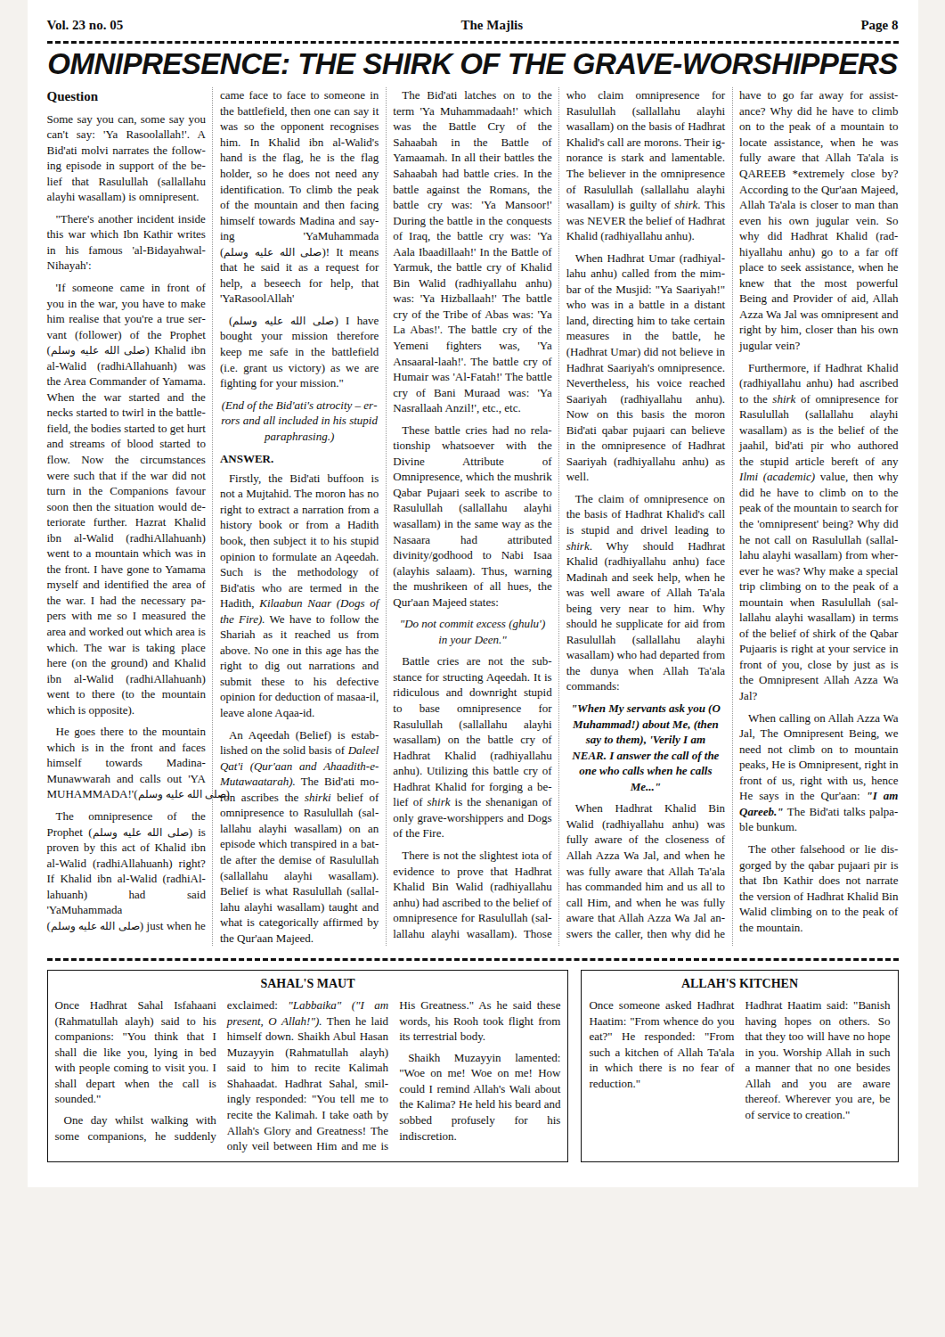Vol. 23 no. 05
The Majlis
Page 8
OMNIPRESENCE: THE SHIRK OF THE GRAVE-WORSHIPPERS
Question
Some say you can, some say you can't say: 'Ya Rasoolallah!'. A Bid'ati molvi narrates the following episode in support of the belief that Rasulullah (sallallahu alayhi wasallam) is omnipresent.
"There's another incident inside this war which Ibn Kathir writes in his famous 'al-Bidayahwal-Nihayah':
'If someone came in front of you in the war, you have to make him realise that you're a true servant (follower) of the Prophet (صلى الله عليه وسلم) Khalid ibn al-Walid (radhiAllahuanh) was the Area Commander of Yamama. When the war started and the necks started to twirl in the battlefield, the bodies started to get hurt and streams of blood started to flow. Now the circumstances were such that if the war did not turn in the Companions favour soon then the situation would deteriorate further. Hazrat Khalid ibn al-Walid (radhiAllahuanh) went to a mountain which was in the front. I have gone to Yamama myself and identified the area of the war. I had the necessary papers with me so I measured the area and worked out which area is which. The war is taking place here (on the ground) and Khalid ibn al-Walid (radhiAllahuanh) went to there (to the mountain which is opposite).
He goes there to the mountain which is in the front and faces himself towards Madina-Munawwarah and calls out 'YA MUHAMMADA!'(صلى الله عليه وسلم)
The omnipresence of the Prophet (صلى الله عليه وسلم) is proven by this act of Khalid ibn al-Walid (radhiAllahuanh) right? If Khalid ibn al-Walid (radhiAllahuanh) had said 'YaMuhammada (صلى الله عليه وسلم) just when he came face to face to someone in the battlefield, then one can say it was so the opponent recognises him. In Khalid ibn al-Walid's hand is the flag, he is the flag holder, so he does not need any identification. To climb the peak of the mountain and then facing himself towards Madina and saying 'YaMuhammada (صلى الله عليه وسلم)! It means that he said it as a request for help, a beseech for help, that 'YaRasoolAllah'
(صلى الله عليه وسلم) I have bought your mission therefore keep me safe in the battlefield (i.e. grant us victory) as we are fighting for your mission."
(End of the Bid'ati's atrocity – errors and all included in his stupid paraphrasing.)
ANSWER.
Firstly, the Bid'ati buffoon is not a Mujtahid. The moron has no right to extract a narration from a history book or from a Hadith book, then subject it to his stupid opinion to formulate an Aqeedah. Such is the methodology of Bid'atis who are termed in the Hadith, Kilaabun Naar (Dogs of the Fire). We have to follow the Shariah as it reached us from above. No one in this age has the right to dig out narrations and submit these to his defective opinion for deduction of masaa-il, leave alone Aqaa-id.
An Aqeedah (Belief) is established on the solid basis of Daleel Qat'i (Qur'aan and Ahaadith-e-Mutawaatarah). The Bid'ati moron ascribes the shirki belief of omnipresence to Rasulullah (sallallahu alayhi wasallam) on an episode which transpired in a battle after the demise of Rasulullah (sallallahu alayhi wasallam). Belief is what Rasulullah (sallallahu alayhi wasallam) taught and what is categorically affirmed by the Qur'aan Majeed.
The Bid'ati latches on to the term 'Ya Muhammadaah!' which was the Battle Cry of the Sahaabah in the Battle of Yamaamah. In all their battles the Sahaabah had battle cries. In the battle against the Romans, the battle cry was: 'Ya Mansoor!' During the battle in the conquests of Iraq, the battle cry was: 'Ya Aala Ibaadillaah!' In the Battle of Yarmuk, the battle cry of Khalid Bin Walid (radhiyallahu anhu) was: 'Ya Hizballaah!' The battle cry of the Tribe of Abas was: 'Ya La Abas!'. The battle cry of the Yemeni fighters was, 'Ya Ansaaral-laah!'. The battle cry of Humair was 'Al-Fatah!' The battle cry of Bani Muraad was: 'Ya Nasrallaah Anzil!', etc., etc.
These battle cries had no relationship whatsoever with the Divine Attribute of Omnipresence, which the mushrik Qabar Pujaari seek to ascribe to Rasulullah (sallallahu alayhi wasallam) in the same way as the Nasaara had attributed divinity/godhood to Nabi Isaa (alayhis salaam). Thus, warning the mushrikeen of all hues, the Qur'aan Majeed states:
"Do not commit excess (ghulu') in your Deen."
Battle cries are not the substance for structing Aqeedah. It is ridiculous and downright stupid to base omnipresence for Rasulullah (sallallahu alayhi wasallam) on the battle cry of Hadhrat Khalid (radhiyallahu anhu). Utilizing this battle cry of Hadhrat Khalid for forging a belief of shirk is the shenanigan of only grave-worshippers and Dogs of the Fire.
There is not the slightest iota of evidence to prove that Hadhrat Khalid Bin Walid (radhiyallahu anhu) had ascribed to the belief of omnipresence for Rasulullah (sallallahu alayhi wasallam). Those who claim omnipresence for Rasulullah (sallallahu alayhi wasallam) on the basis of Hadhrat Khalid's call are morons. Their ignorance is stark and lamentable. The believer in the omnipresence of Rasulullah (sallallahu alayhi wasallam) is guilty of shirk. This was NEVER the belief of Hadhrat Khalid (radhiyallahu anhu).
When Hadhrat Umar (radhiyallahu anhu) called from the mimbar of the Musjid: "Ya Saariyah!" who was in a battle in a distant land, directing him to take certain measures in the battle, he (Hadhrat Umar) did not believe in Hadhrat Saariyah's omnipresence. Nevertheless, his voice reached Saariyah (radhiyallahu anhu). Now on this basis the moron Bid'ati qabar pujaari can believe in the omnipresence of Hadhrat Saariyah (radhiyallahu anhu) as well.
The claim of omnipresence on the basis of Hadhrat Khalid's call is stupid and drivel leading to shirk. Why should Hadhrat Khalid (radhiyallahu anhu) face Madinah and seek help, when he was well aware of Allah Ta'ala being very near to him. Why should he supplicate for aid from Rasulullah (sallallahu alayhi wasallam) who had departed from the dunya when Allah Ta'ala commands:
"When My servants ask you (O Muhammad!) about Me, (then say to them), 'Verily I am NEAR. I answer the call of the one who calls when he calls Me..."
When Hadhrat Khalid Bin Walid (radhiyallahu anhu) was fully aware of the closeness of Allah Azza Wa Jal, and when he was fully aware that Allah Ta'ala has commanded him and us all to call Him, and when he was fully aware that Allah Azza Wa Jal answers the caller, then why did he have to go far away for assistance? Why did he have to climb on to the peak of a mountain to locate assistance, when he was fully aware that Allah Ta'ala is QAREEB *extremely close by? According to the Qur'aan Majeed, Allah Ta'ala is closer to man than even his own jugular vein. So why did Hadhrat Khalid (radhiyallahu anhu) go to a far off place to seek assistance, when he knew that the most powerful Being and Provider of aid, Allah Azza Wa Jal was omnipresent and right by him, closer than his own jugular vein?
Furthermore, if Hadhrat Khalid (radhiyallahu anhu) had ascribed to the shirk of omnipresence for Rasulullah (sallallahu alayhi wasallam) as is the belief of the jaahil, bid'ati pir who authored the stupid article bereft of any Ilmi (academic) value, then why did he have to climb on to the peak of the mountain to search for the 'omnipresent' being? Why did he not call on Rasulullah (sallallahu alayhi wasallam) from wherever he was? Why make a special trip climbing on to the peak of a mountain when Rasulullah (sallallahu alayhi wasallam) in terms of the belief of shirk of the Qabar Pujaaris is right at your service in front of you, close by just as is the Omnipresent Allah Azza Wa Jal?
When calling on Allah Azza Wa Jal, The Omnipresent Being, we need not climb on to mountain peaks, He is Omnipresent, right in front of us, right with us, hence He says in the Qur'aan: "I am Qareeb." The Bid'ati talks palpable bunkum.
The other falsehood or lie disgorged by the qabar pujaari pir is that Ibn Kathir does not narrate the version of Hadhrat Khalid Bin Walid climbing on to the peak of the mountain.
SAHAL'S MAUT
Once Hadhrat Sahal Isfahaani (Rahmatullah alayh) said to his companions: "You think that I shall die like you, lying in bed with people coming to visit you. I shall depart when the call is sounded."
One day whilst walking with some companions, he suddenly exclaimed: "Labbaika" ("I am present, O Allah!"). Then he laid himself down. Shaikh Abul Hasan Muzayyin (Rahmatullah alayh) said to him to recite Kalimah Shahaadat. Hadhrat Sahal, smilingly responded: "You tell me to recite the Kalimah. I take oath by Allah's Glory and Greatness! The only veil between Him and me is His Greatness." As he said these words, his Rooh took flight from its terrestrial body.
Shaikh Muzayyin lamented: "Woe on me! Woe on me! How could I remind Allah's Wali about the Kalima? He held his beard and sobbed profusely for his indiscretion.
ALLAH'S KITCHEN
Once someone asked Hadhrat Haatim: "From whence do you eat?" He responded: "From such a kitchen of Allah Ta'ala in which there is no fear of reduction."
Hadhrat Haatim said: "Banish having hopes on others. So that they too will have no hope in you. Worship Allah in such a manner that no one besides Allah and you are aware thereof. Wherever you are, be of service to creation."